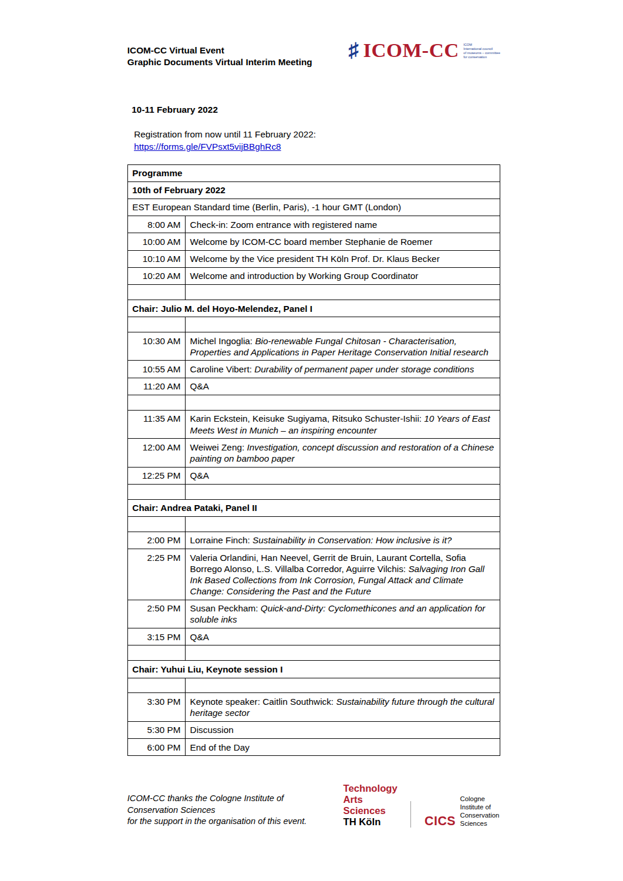ICOM-CC Virtual Event
Graphic Documents Virtual Interim Meeting
♯ ICOM-CC ICOM
International council
of museums – committee
for conservation
10-11 February 2022
Registration from now until 11 February 2022:
https://forms.gle/FVPsxt5vijBBghRc8
| Programme |
| 10th of February 2022 |
| EST European Standard time (Berlin, Paris), -1 hour GMT (London) |
| 8:00 AM | Check-in: Zoom entrance with registered name |
| 10:00 AM | Welcome by ICOM-CC board member Stephanie de Roemer |
| 10:10 AM | Welcome by the Vice president TH Köln Prof. Dr. Klaus Becker |
| 10:20 AM | Welcome and introduction by Working Group Coordinator |
| Chair: Julio M. del Hoyo-Melendez, Panel I |
| 10:30 AM | Michel Ingoglia: Bio-renewable Fungal Chitosan - Characterisation, Properties and Applications in Paper Heritage Conservation Initial research |
| 10:55 AM | Caroline Vibert: Durability of permanent paper under storage conditions |
| 11:20 AM | Q&A |
| 11:35 AM | Karin Eckstein, Keisuke Sugiyama, Ritsuko Schuster-Ishii: 10 Years of East Meets West in Munich – an inspiring encounter |
| 12:00 AM | Weiwei Zeng: Investigation, concept discussion and restoration of a Chinese painting on bamboo paper |
| 12:25 PM | Q&A |
| Chair: Andrea Pataki, Panel II |
| 2:00 PM | Lorraine Finch: Sustainability in Conservation: How inclusive is it? |
| 2:25 PM | Valeria Orlandini, Han Neevel, Gerrit de Bruin, Laurant Cortella, Sofia Borrego Alonso, L.S. Villalba Corredor, Aguirre Vilchis: Salvaging Iron Gall Ink Based Collections from Ink Corrosion, Fungal Attack and Climate Change: Considering the Past and the Future |
| 2:50 PM | Susan Peckham: Quick-and-Dirty: Cyclomethicones and an application for soluble inks |
| 3:15 PM | Q&A |
| Chair: Yuhui Liu, Keynote session I |
| 3:30 PM | Keynote speaker: Caitlin Southwick: Sustainability future through the cultural heritage sector |
| 5:30 PM | Discussion |
| 6:00 PM | End of the Day |
ICOM-CC thanks the Cologne Institute of Conservation Sciences
for the support in the organisation of this event.
Technology Arts Sciences TH Köln
CICS Cologne Institute of
Conservation Sciences